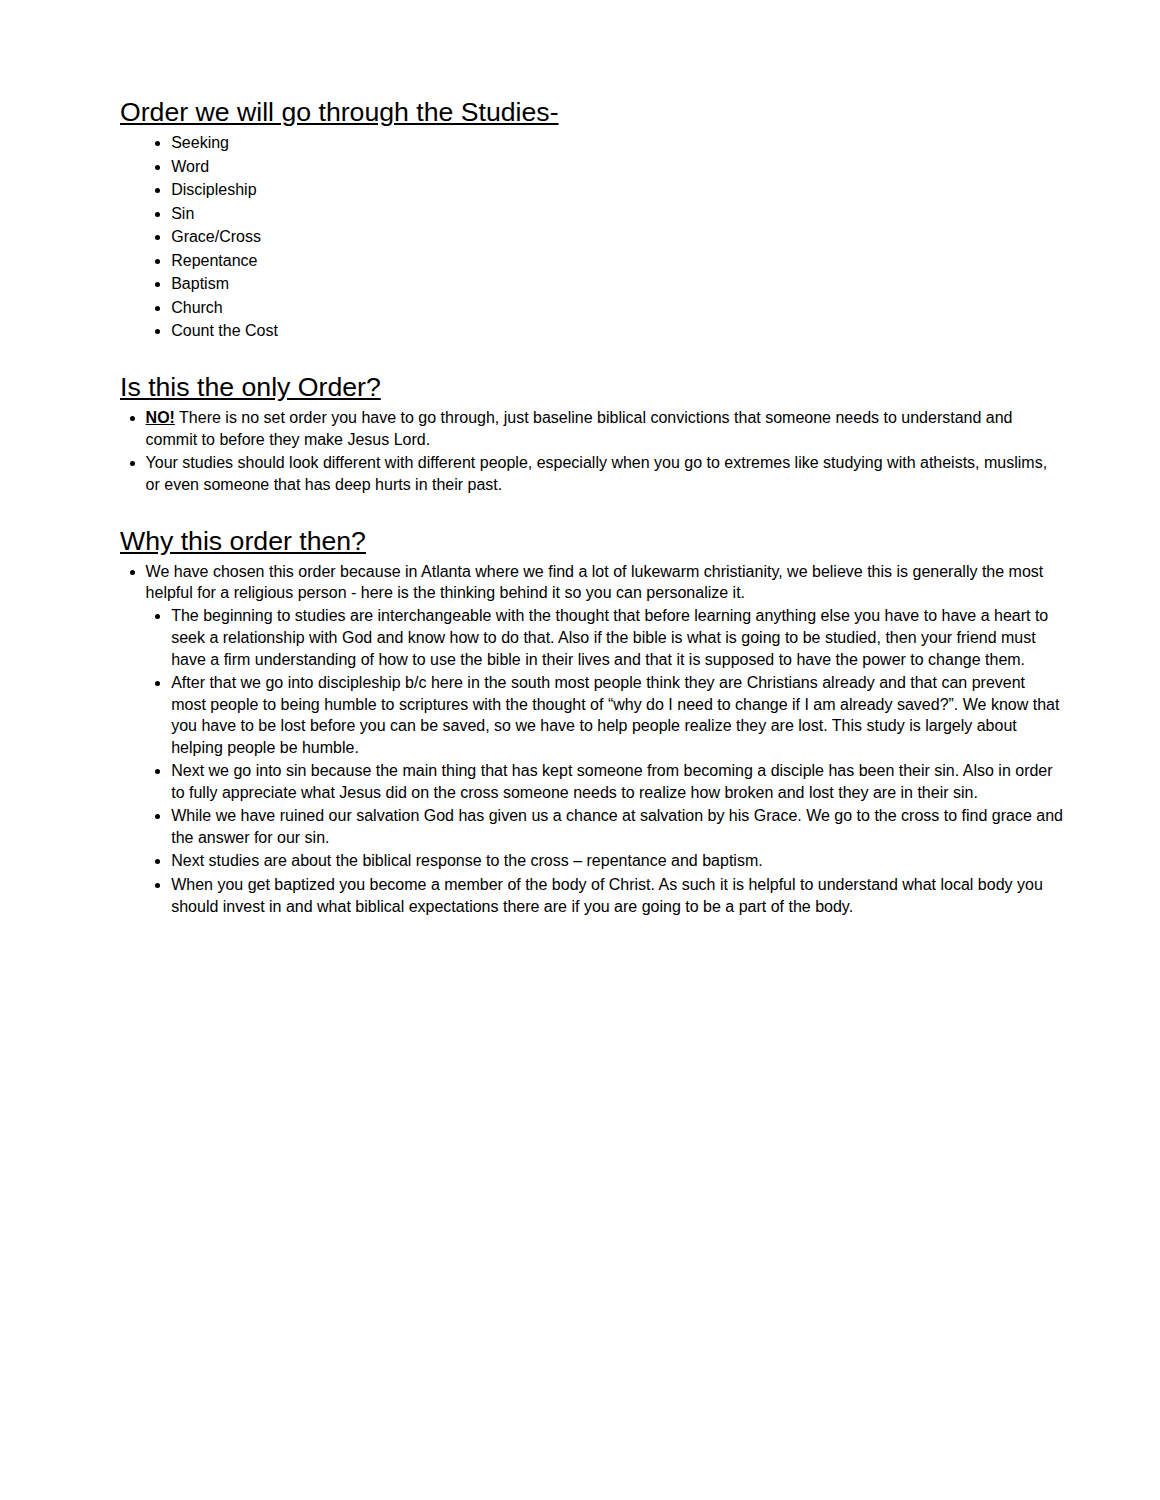Order we will go through the Studies-
Seeking
Word
Discipleship
Sin
Grace/Cross
Repentance
Baptism
Church
Count the Cost
Is this the only Order?
NO! There is no set order you have to go through, just baseline biblical convictions that someone needs to understand and commit to before they make Jesus Lord.
Your studies should look different with different people, especially when you go to extremes like studying with atheists, muslims, or even someone that has deep hurts in their past.
Why this order then?
We have chosen this order because in Atlanta where we find a lot of lukewarm christianity, we believe this is generally the most helpful for a religious person - here is the thinking behind it so you can personalize it.
The beginning to studies are interchangeable with the thought that before learning anything else you have to have a heart to seek a relationship with God and know how to do that. Also if the bible is what is going to be studied, then your friend must have a firm understanding of how to use the bible in their lives and that it is supposed to have the power to change them.
After that we go into discipleship b/c here in the south most people think they are Christians already and that can prevent most people to being humble to scriptures with the thought of “why do I need to change if I am already saved?”. We know that you have to be lost before you can be saved, so we have to help people realize they are lost. This study is largely about helping people be humble.
Next we go into sin because the main thing that has kept someone from becoming a disciple has been their sin. Also in order to fully appreciate what Jesus did on the cross someone needs to realize how broken and lost they are in their sin.
While we have ruined our salvation God has given us a chance at salvation by his Grace. We go to the cross to find grace and the answer for our sin.
Next studies are about the biblical response to the cross – repentance and baptism.
When you get baptized you become a member of the body of Christ. As such it is helpful to understand what local body you should invest in and what biblical expectations there are if you are going to be a part of the body.